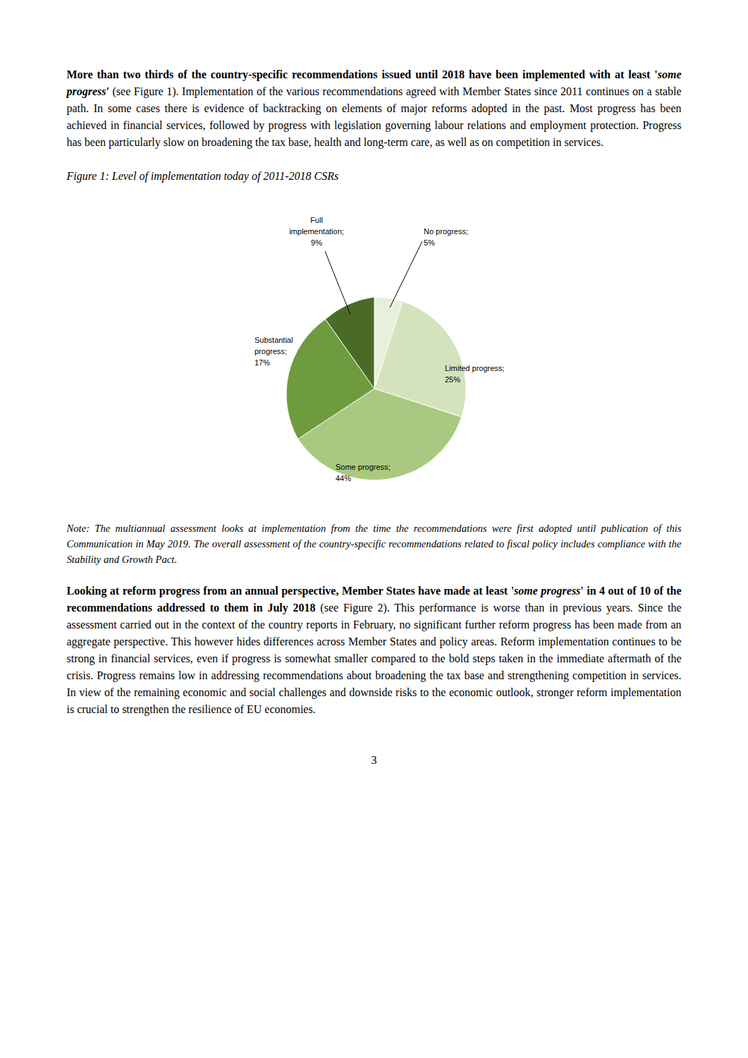More than two thirds of the country-specific recommendations issued until 2018 have been implemented with at least 'some progress' (see Figure 1). Implementation of the various recommendations agreed with Member States since 2011 continues on a stable path. In some cases there is evidence of backtracking on elements of major reforms adopted in the past. Most progress has been achieved in financial services, followed by progress with legislation governing labour relations and employment protection. Progress has been particularly slow on broadening the tax base, health and long-term care, as well as on competition in services.
Figure 1: Level of implementation today of 2011-2018 CSRs
Full implementation; 9% No progress; 5% Substantial progress; 17% Limited progress; 25% Some progress; 44%
Note: The multiannual assessment looks at implementation from the time the recommendations were first adopted until publication of this Communication in May 2019. The overall assessment of the country-specific recommendations related to fiscal policy includes compliance with the Stability and Growth Pact.
Looking at reform progress from an annual perspective, Member States have made at least 'some progress' in 4 out of 10 of the recommendations addressed to them in July 2018 (see Figure 2). This performance is worse than in previous years. Since the assessment carried out in the context of the country reports in February, no significant further reform progress has been made from an aggregate perspective. This however hides differences across Member States and policy areas. Reform implementation continues to be strong in financial services, even if progress is somewhat smaller compared to the bold steps taken in the immediate aftermath of the crisis. Progress remains low in addressing recommendations about broadening the tax base and strengthening competition in services. In view of the remaining economic and social challenges and downside risks to the economic outlook, stronger reform implementation is crucial to strengthen the resilience of EU economies.
3